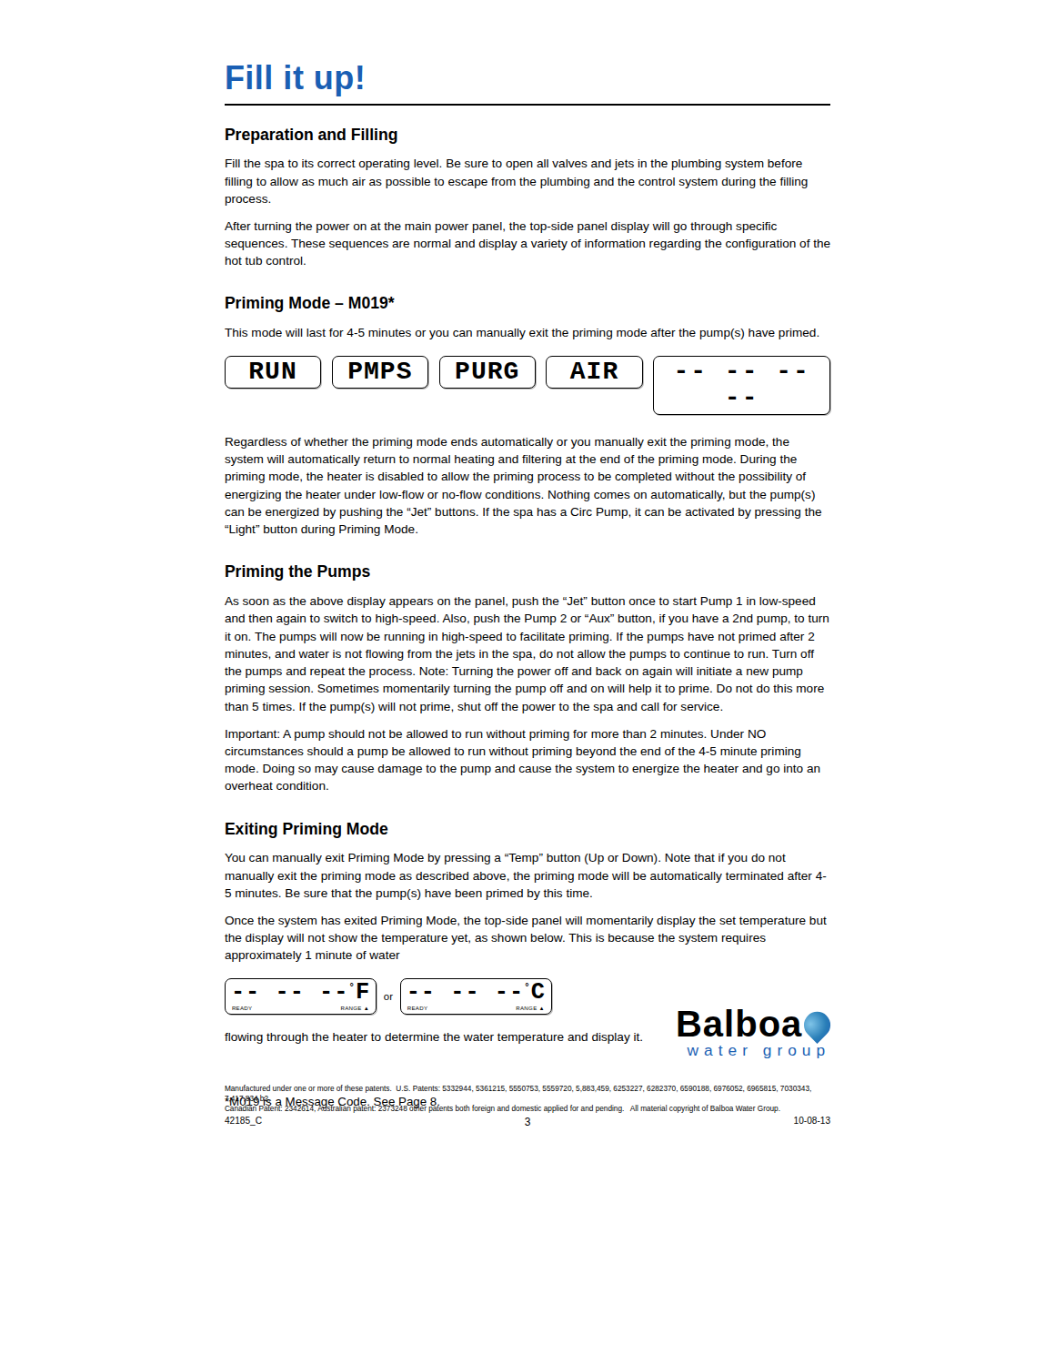Fill it up!
Preparation and Filling
Fill the spa to its correct operating level. Be sure to open all valves and jets in the plumbing system before filling to allow as much air as possible to escape from the plumbing and the control system during the filling process.
After turning the power on at the main power panel, the top-side panel display will go through specific sequences. These sequences are normal and display a variety of information regarding the configuration of the hot tub control.
Priming Mode – M019*
This mode will last for 4-5 minutes or you can manually exit the priming mode after the pump(s) have primed.
RUN
PMPS
PURG
AIR
-- -- -- --
Regardless of whether the priming mode ends automatically or you manually exit the priming mode, the system will automatically return to normal heating and filtering at the end of the priming mode. During the priming mode, the heater is disabled to allow the priming process to be completed without the possibility of energizing the heater under low-flow or no-flow conditions. Nothing comes on automatically, but the pump(s) can be energized by pushing the “Jet” buttons. If the spa has a Circ Pump, it can be activated by pressing the “Light” button during Priming Mode.
Priming the Pumps
As soon as the above display appears on the panel, push the “Jet” button once to start Pump 1 in low-speed and then again to switch to high-speed. Also, push the Pump 2 or “Aux” button, if you have a 2nd pump, to turn it on. The pumps will now be running in high-speed to facilitate priming. If the pumps have not primed after 2 minutes, and water is not flowing from the jets in the spa, do not allow the pumps to continue to run. Turn off the pumps and repeat the process. Note: Turning the power off and back on again will initiate a new pump priming session. Sometimes momentarily turning the pump off and on will help it to prime. Do not do this more than 5 times. If the pump(s) will not prime, shut off the power to the spa and call for service.
Important: A pump should not be allowed to run without priming for more than 2 minutes. Under NO circumstances should a pump be allowed to run without priming beyond the end of the 4-5 minute priming mode. Doing so may cause damage to the pump and cause the system to energize the heater and go into an overheat condition.
Exiting Priming Mode
You can manually exit Priming Mode by pressing a “Temp” button (Up or Down). Note that if you do not manually exit the priming mode as described above, the priming mode will be automatically terminated after 4-5 minutes. Be sure that the pump(s) have been primed by this time.
Once the system has exited Priming Mode, the top-side panel will momentarily display the set temperature but the display will not show the temperature yet, as shown below. This is because the system requires approximately 1 minute of water
-- -- --°F
READY RANGE ▲
or
-- -- --°C
READY RANGE ▲
flowing through the heater to determine the water temperature and display it.
*M019 is a Message Code. See Page 8.
Balboa
water group
Manufactured under one or more of these patents. U.S. Patents: 5332944, 5361215, 5550753, 5559720, 5,883,459, 6253227, 6282370, 6590188, 6976052, 6965815, 7030343, 7,417,834 b2,
Canadian Patent: 2342614, Australian patent: 2373248 other patents both foreign and domestic applied for and pending. All material copyright of Balboa Water Group.
42185_C 3 10-08-13